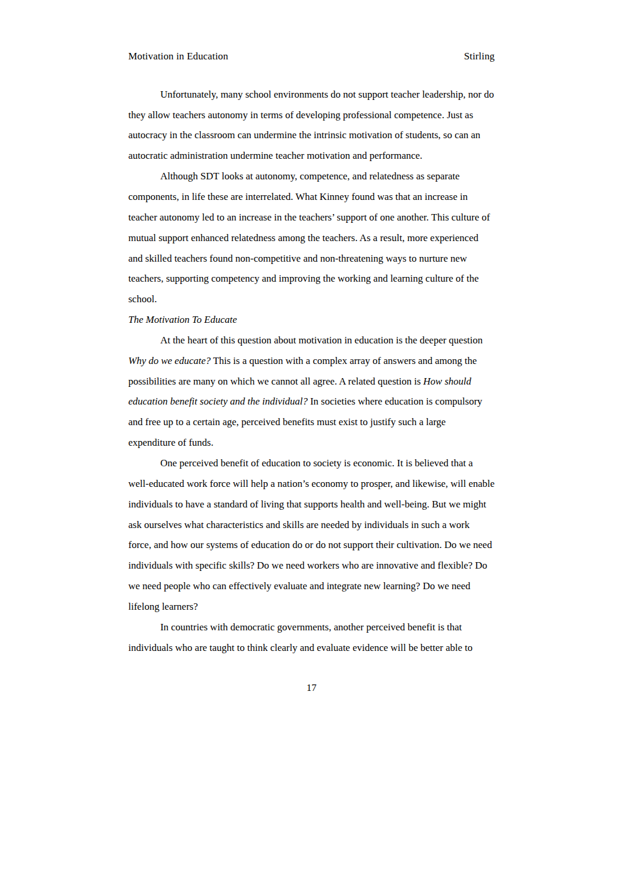Motivation in Education Stirling
Unfortunately, many school environments do not support teacher leadership, nor do they allow teachers autonomy in terms of developing professional competence. Just as autocracy in the classroom can undermine the intrinsic motivation of students, so can an autocratic administration undermine teacher motivation and performance.
Although SDT looks at autonomy, competence, and relatedness as separate components, in life these are interrelated. What Kinney found was that an increase in teacher autonomy led to an increase in the teachers’ support of one another. This culture of mutual support enhanced relatedness among the teachers. As a result, more experienced and skilled teachers found non-competitive and non-threatening ways to nurture new teachers, supporting competency and improving the working and learning culture of the school.
The Motivation To Educate
At the heart of this question about motivation in education is the deeper question Why do we educate? This is a question with a complex array of answers and among the possibilities are many on which we cannot all agree. A related question is How should education benefit society and the individual? In societies where education is compulsory and free up to a certain age, perceived benefits must exist to justify such a large expenditure of funds.
One perceived benefit of education to society is economic. It is believed that a well-educated work force will help a nation’s economy to prosper, and likewise, will enable individuals to have a standard of living that supports health and well-being. But we might ask ourselves what characteristics and skills are needed by individuals in such a work force, and how our systems of education do or do not support their cultivation. Do we need individuals with specific skills? Do we need workers who are innovative and flexible? Do we need people who can effectively evaluate and integrate new learning? Do we need lifelong learners?
In countries with democratic governments, another perceived benefit is that individuals who are taught to think clearly and evaluate evidence will be better able to
17